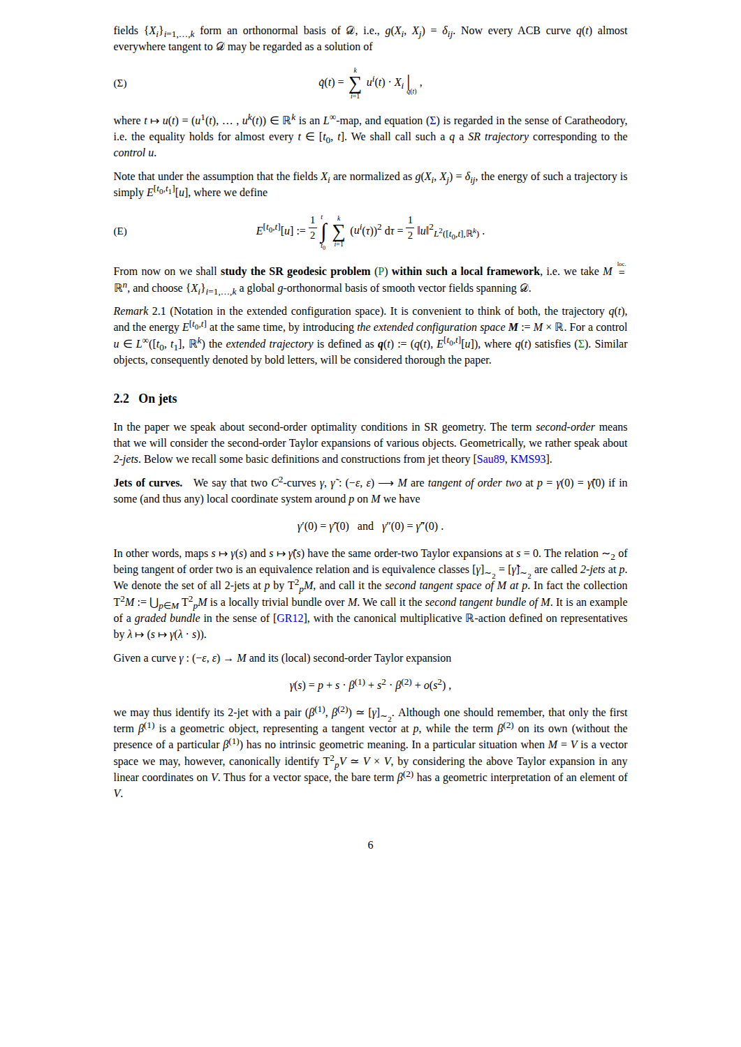fields {Xi}i=1,…,k form an orthonormal basis of 𝒟, i.e., g(Xi, Xj) = δij. Now every ACB curve q(t) almost everywhere tangent to 𝒟 may be regarded as a solution of
(Σ)
q̇(t) = k∑i=1 ui(t) · Xi |q(t) ,
where t ↦ u(t) = (u1(t), … , uk(t)) ∈ ℝk is an L∞-map, and equation (Σ) is regarded in the sense of Caratheodory, i.e. the equality holds for almost every t ∈ [t0, t]. We shall call such a q a SR trajectory corresponding to the control u.
Note that under the assumption that the fields Xi are normalized as g(Xi, Xj) = δij, the energy of such a trajectory is simply E[t0,t1][u], where we define
(E)
E[t0,t][u] := 12 t∫t0 k∑i=1 (ui(τ))2 dτ = 12 ‖u‖2L2([t0,t],ℝk) .
From now on we shall study the SR geodesic problem (P) within such a local framework, i.e. we take M loc.= ℝn, and choose {Xi}i=1,…,k a global g-orthonormal basis of smooth vector fields spanning 𝒟.
Remark 2.1 (Notation in the extended configuration space). It is convenient to think of both, the trajectory q(t), and the energy E[t0,t] at the same time, by introducing the extended configuration space M := M × ℝ. For a control u ∈ L∞([t0, t1], ℝk) the extended trajectory is defined as q(t) := (q(t), E[t0,t][u]), where q(t) satisfies (Σ). Similar objects, consequently denoted by bold letters, will be considered thorough the paper.
2.2 On jets
In the paper we speak about second-order optimality conditions in SR geometry. The term second-order means that we will consider the second-order Taylor expansions of various objects. Geometrically, we rather speak about 2-jets. Below we recall some basic definitions and constructions from jet theory [Sau89, KMS93].
Jets of curves. We say that two C2-curves γ, γ̃ : (−ε, ε) ⟶ M are tangent of order two at p = γ(0) = γ̃(0) if in some (and thus any) local coordinate system around p on M we have
γ′(0) = γ̃′(0) and γ″(0) = γ̃″(0) .
In other words, maps s ↦ γ(s) and s ↦ γ̃(s) have the same order-two Taylor expansions at s = 0. The relation ∼2 of being tangent of order two is an equivalence relation and is equivalence classes [γ]∼2 = [γ̃]∼2 are called 2-jets at p. We denote the set of all 2-jets at p by T2pM, and call it the second tangent space of M at p. In fact the collection T2M := ⋃p∈M T2pM is a locally trivial bundle over M. We call it the second tangent bundle of M. It is an example of a graded bundle in the sense of [GR12], with the canonical multiplicative ℝ-action defined on representatives by λ ↦ (s ↦ γ(λ · s)).
Given a curve γ : (−ε, ε) → M and its (local) second-order Taylor expansion
γ(s) = p + s · β(1) + s2 · β(2) + o(s2) ,
we may thus identify its 2-jet with a pair (β(1), β(2)) ≃ [γ]∼2. Although one should remember, that only the first term β(1) is a geometric object, representing a tangent vector at p, while the term β(2) on its own (without the presence of a particular β(1)) has no intrinsic geometric meaning. In a particular situation when M = V is a vector space we may, however, canonically identify T2pV ≃ V × V, by considering the above Taylor expansion in any linear coordinates on V. Thus for a vector space, the bare term β(2) has a geometric interpretation of an element of V.
6